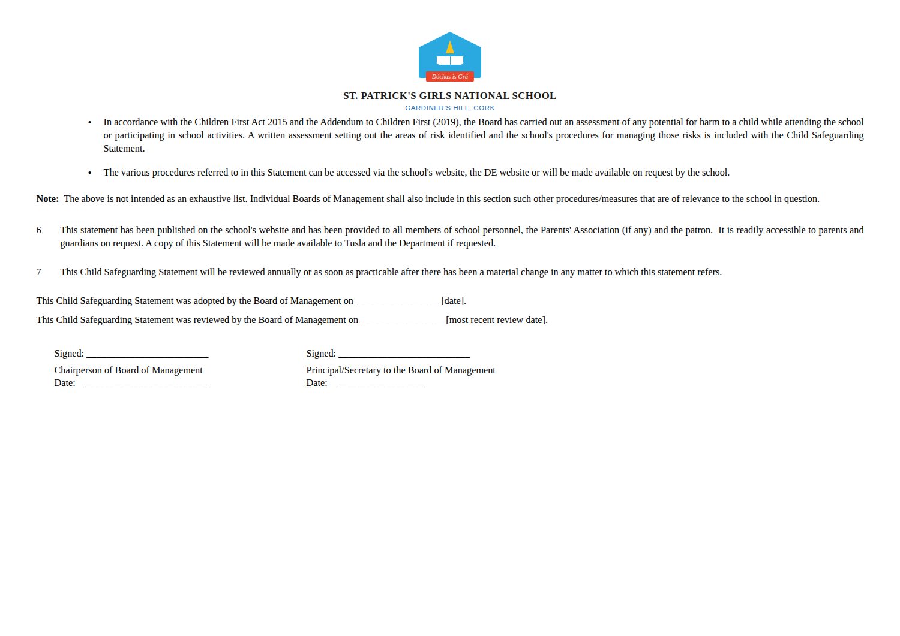Dóchas is Grá
ST. PATRICK'S GIRLS NATIONAL SCHOOL
GARDINER'S HILL, CORK
In accordance with the Children First Act 2015 and the Addendum to Children First (2019), the Board has carried out an assessment of any potential for harm to a child while attending the school or participating in school activities. A written assessment setting out the areas of risk identified and the school's procedures for managing those risks is included with the Child Safeguarding Statement.
The various procedures referred to in this Statement can be accessed via the school's website, the DE website or will be made available on request by the school.
Note: The above is not intended as an exhaustive list. Individual Boards of Management shall also include in this section such other procedures/measures that are of relevance to the school in question.
This statement has been published on the school's website and has been provided to all members of school personnel, the Parents' Association (if any) and the patron. It is readily accessible to parents and guardians on request. A copy of this Statement will be made available to Tusla and the Department if requested.
This Child Safeguarding Statement will be reviewed annually or as soon as practicable after there has been a material change in any matter to which this statement refers.
This Child Safeguarding Statement was adopted by the Board of Management on _________________ [date].
This Child Safeguarding Statement was reviewed by the Board of Management on _________________ [most recent review date].
| Signed: _________________________ Chairperson of Board of Management | Signed: ___________________________ Principal/Secretary to the Board of Management |
| Date: _________________________ | Date: __________________ |